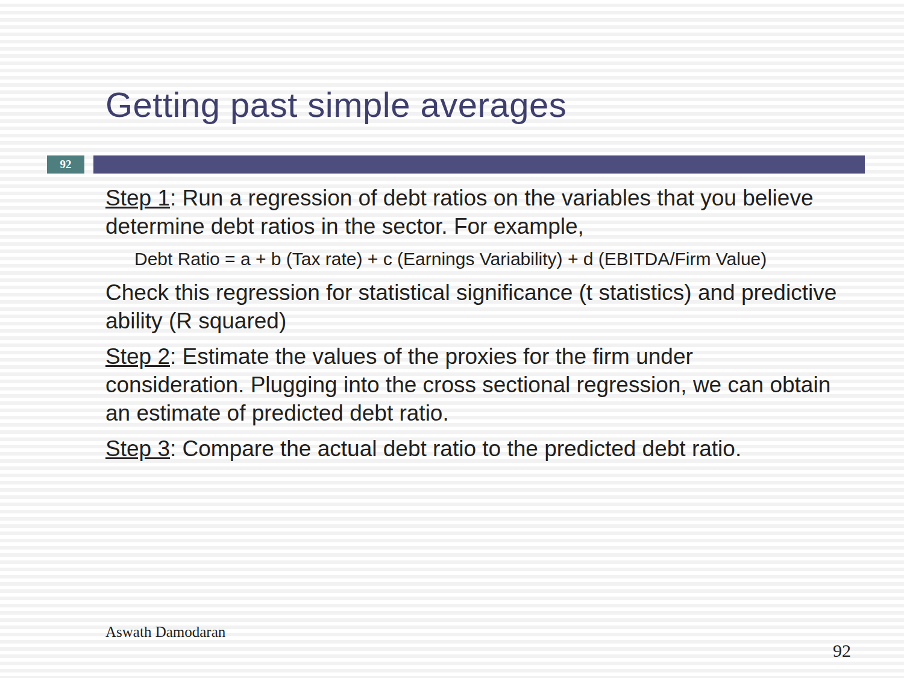Getting past simple averages
92
Step 1: Run a regression of debt ratios on the variables that you believe determine debt ratios in the sector. For example,
Debt Ratio = a + b (Tax rate) + c (Earnings Variability) + d (EBITDA/Firm Value)
Check this regression for statistical significance (t statistics) and predictive ability (R squared)
Step 2: Estimate the values of the proxies for the firm under consideration. Plugging into the cross sectional regression, we can obtain an estimate of predicted debt ratio.
Step 3: Compare the actual debt ratio to the predicted debt ratio.
Aswath Damodaran
92